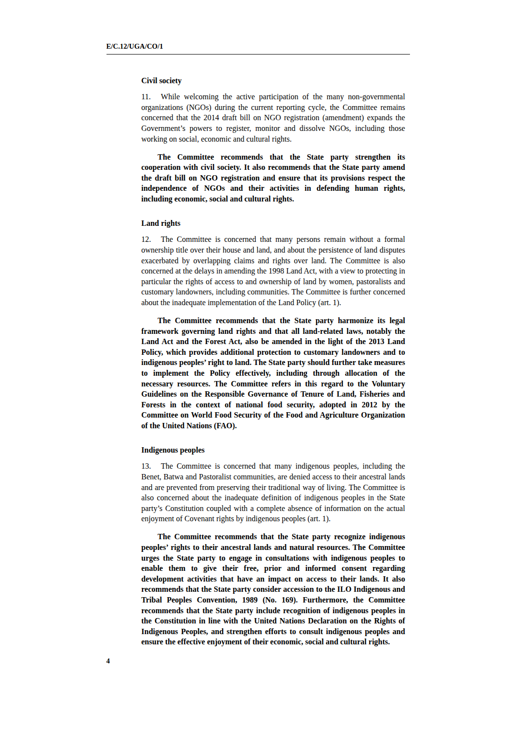E/C.12/UGA/CO/1
Civil society
11. While welcoming the active participation of the many non-governmental organizations (NGOs) during the current reporting cycle, the Committee remains concerned that the 2014 draft bill on NGO registration (amendment) expands the Government’s powers to register, monitor and dissolve NGOs, including those working on social, economic and cultural rights.
The Committee recommends that the State party strengthen its cooperation with civil society. It also recommends that the State party amend the draft bill on NGO registration and ensure that its provisions respect the independence of NGOs and their activities in defending human rights, including economic, social and cultural rights.
Land rights
12. The Committee is concerned that many persons remain without a formal ownership title over their house and land, and about the persistence of land disputes exacerbated by overlapping claims and rights over land. The Committee is also concerned at the delays in amending the 1998 Land Act, with a view to protecting in particular the rights of access to and ownership of land by women, pastoralists and customary landowners, including communities. The Committee is further concerned about the inadequate implementation of the Land Policy (art. 1).
The Committee recommends that the State party harmonize its legal framework governing land rights and that all land-related laws, notably the Land Act and the Forest Act, also be amended in the light of the 2013 Land Policy, which provides additional protection to customary landowners and to indigenous peoples’ right to land. The State party should further take measures to implement the Policy effectively, including through allocation of the necessary resources. The Committee refers in this regard to the Voluntary Guidelines on the Responsible Governance of Tenure of Land, Fisheries and Forests in the context of national food security, adopted in 2012 by the Committee on World Food Security of the Food and Agriculture Organization of the United Nations (FAO).
Indigenous peoples
13. The Committee is concerned that many indigenous peoples, including the Benet, Batwa and Pastoralist communities, are denied access to their ancestral lands and are prevented from preserving their traditional way of living. The Committee is also concerned about the inadequate definition of indigenous peoples in the State party’s Constitution coupled with a complete absence of information on the actual enjoyment of Covenant rights by indigenous peoples (art. 1).
The Committee recommends that the State party recognize indigenous peoples’ rights to their ancestral lands and natural resources. The Committee urges the State party to engage in consultations with indigenous peoples to enable them to give their free, prior and informed consent regarding development activities that have an impact on access to their lands. It also recommends that the State party consider accession to the ILO Indigenous and Tribal Peoples Convention, 1989 (No. 169). Furthermore, the Committee recommends that the State party include recognition of indigenous peoples in the Constitution in line with the United Nations Declaration on the Rights of Indigenous Peoples, and strengthen efforts to consult indigenous peoples and ensure the effective enjoyment of their economic, social and cultural rights.
4